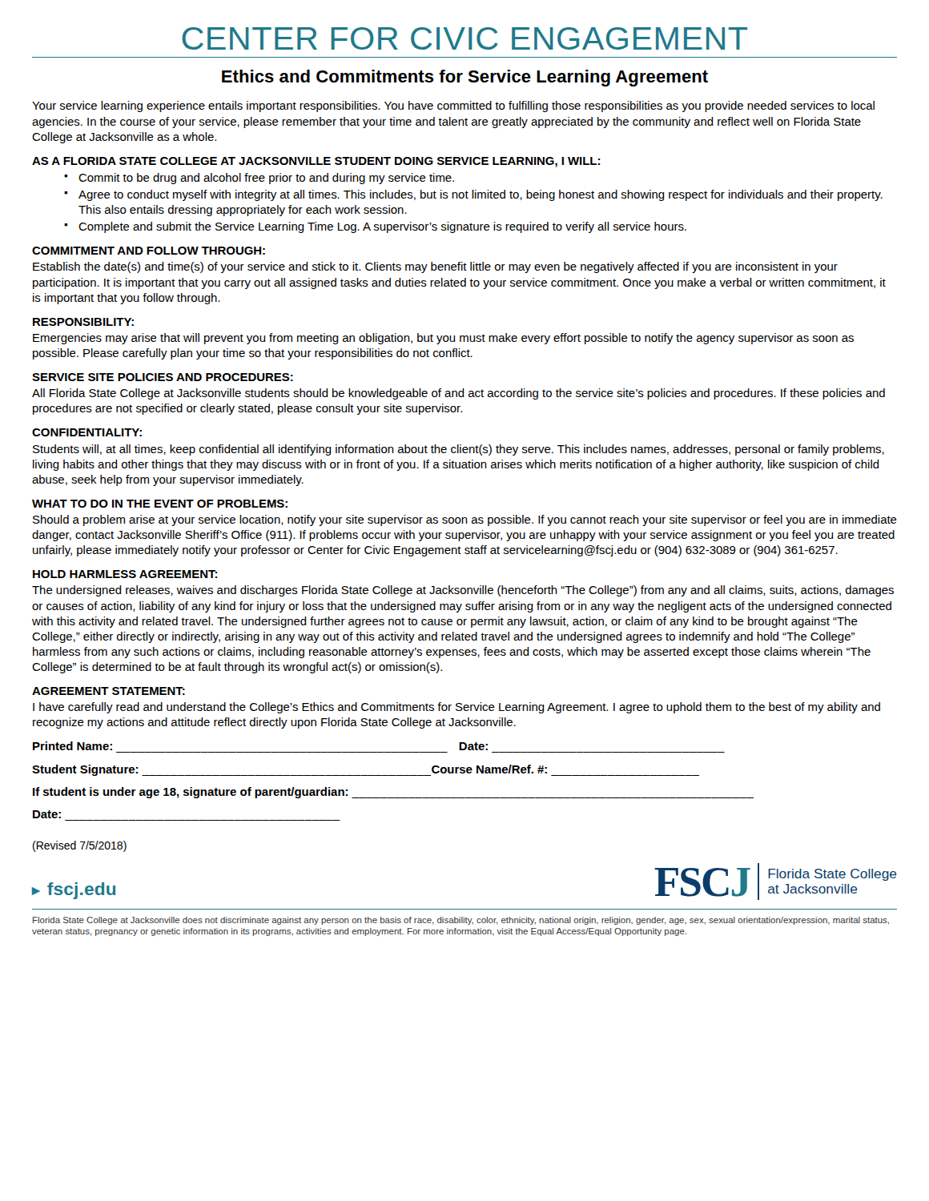CENTER FOR CIVIC ENGAGEMENT
Ethics and Commitments for Service Learning Agreement
Your service learning experience entails important responsibilities. You have committed to fulfilling those responsibilities as you provide needed services to local agencies. In the course of your service, please remember that your time and talent are greatly appreciated by the community and reflect well on Florida State College at Jacksonville as a whole.
As a Florida State College at Jacksonville student doing service learning, I will:
Commit to be drug and alcohol free prior to and during my service time.
Agree to conduct myself with integrity at all times. This includes, but is not limited to, being honest and showing respect for individuals and their property. This also entails dressing appropriately for each work session.
Complete and submit the Service Learning Time Log. A supervisor’s signature is required to verify all service hours.
Commitment and Follow Through:
Establish the date(s) and time(s) of your service and stick to it. Clients may benefit little or may even be negatively affected if you are inconsistent in your participation. It is important that you carry out all assigned tasks and duties related to your service commitment. Once you make a verbal or written commitment, it is important that you follow through.
Responsibility:
Emergencies may arise that will prevent you from meeting an obligation, but you must make every effort possible to notify the agency supervisor as soon as possible. Please carefully plan your time so that your responsibilities do not conflict.
Service Site Policies and Procedures:
All Florida State College at Jacksonville students should be knowledgeable of and act according to the service site’s policies and procedures. If these policies and procedures are not specified or clearly stated, please consult your site supervisor.
Confidentiality:
Students will, at all times, keep confidential all identifying information about the client(s) they serve. This includes names, addresses, personal or family problems, living habits and other things that they may discuss with or in front of you. If a situation arises which merits notification of a higher authority, like suspicion of child abuse, seek help from your supervisor immediately.
What to Do in the Event of Problems:
Should a problem arise at your service location, notify your site supervisor as soon as possible. If you cannot reach your site supervisor or feel you are in immediate danger, contact Jacksonville Sheriff’s Office (911). If problems occur with your supervisor, you are unhappy with your service assignment or you feel you are treated unfairly, please immediately notify your professor or Center for Civic Engagement staff at servicelearning@fscj.edu or (904) 632-3089 or (904) 361-6257.
Hold Harmless Agreement:
The undersigned releases, waives and discharges Florida State College at Jacksonville (henceforth “The College”) from any and all claims, suits, actions, damages or causes of action, liability of any kind for injury or loss that the undersigned may suffer arising from or in any way the negligent acts of the undersigned connected with this activity and related travel. The undersigned further agrees not to cause or permit any lawsuit, action, or claim of any kind to be brought against “The College,” either directly or indirectly, arising in any way out of this activity and related travel and the undersigned agrees to indemnify and hold “The College” harmless from any such actions or claims, including reasonable attorney’s expenses, fees and costs, which may be asserted except those claims wherein “The College” is determined to be at fault through its wrongful act(s) or omission(s).
Agreement Statement:
I have carefully read and understand the College’s Ethics and Commitments for Service Learning Agreement. I agree to uphold them to the best of my ability and recognize my actions and attitude reflect directly upon Florida State College at Jacksonville.
Printed Name: _______________________________________________ Date: _________________________________
Student Signature: _________________________________________Course Name/Ref. #: _____________________
If student is under age 18, signature of parent/guardian: _________________________________________________________
Date: _______________________________________
(Revised 7/5/2018)
▸ fscj.edu
FSCJ
Florida State College
at Jacksonville
Florida State College at Jacksonville does not discriminate against any person on the basis of race, disability, color, ethnicity, national origin, religion, gender, age, sex, sexual orientation/expression, marital status, veteran status, pregnancy or genetic information in its programs, activities and employment. For more information, visit the Equal Access/Equal Opportunity page.